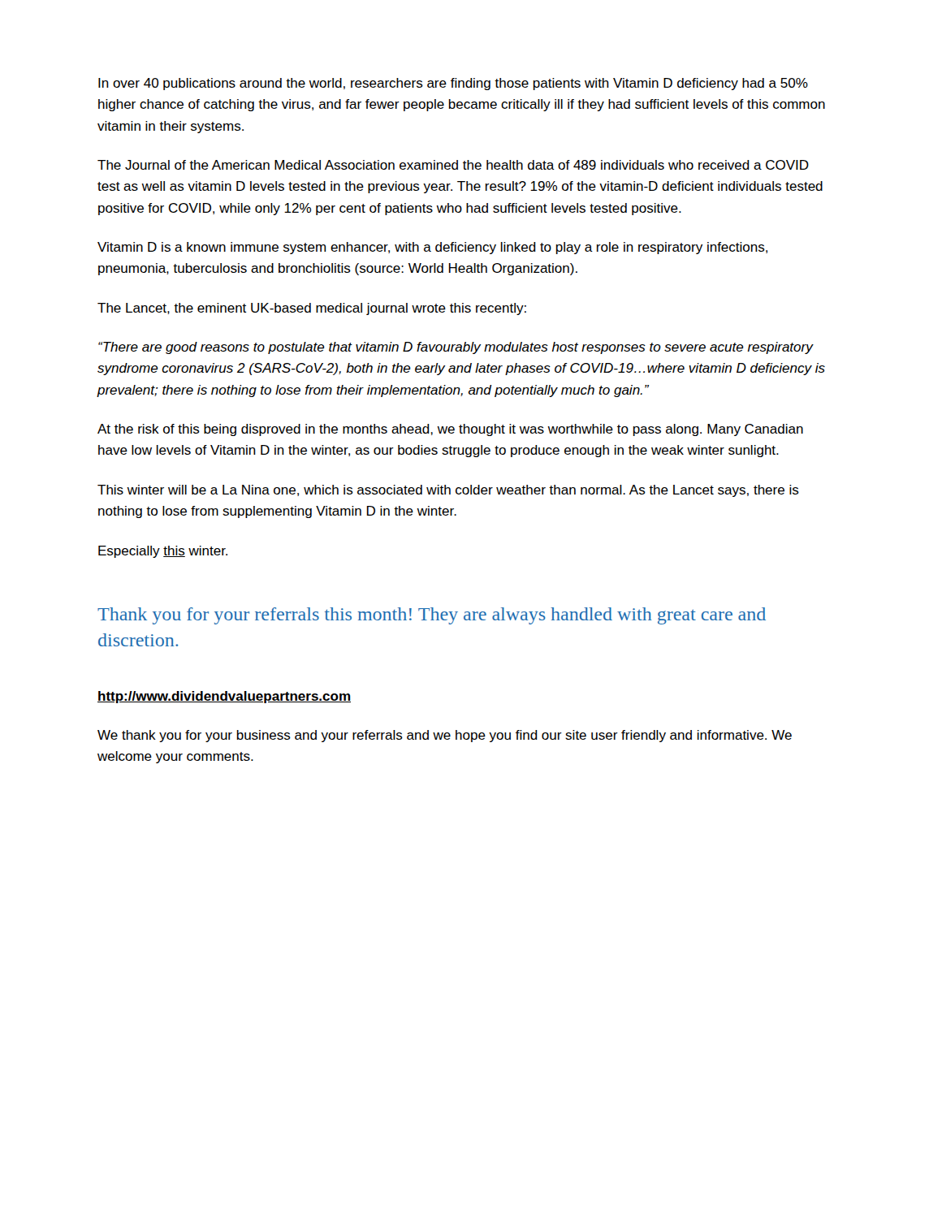In over 40 publications around the world, researchers are finding those patients with Vitamin D deficiency had a 50% higher chance of catching the virus, and far fewer people became critically ill if they had sufficient levels of this common vitamin in their systems.
The Journal of the American Medical Association examined the health data of 489 individuals who received a COVID test as well as vitamin D levels tested in the previous year. The result? 19% of the vitamin-D deficient individuals tested positive for COVID, while only 12% per cent of patients who had sufficient levels tested positive.
Vitamin D is a known immune system enhancer, with a deficiency linked to play a role in respiratory infections, pneumonia, tuberculosis and bronchiolitis (source: World Health Organization).
The Lancet, the eminent UK-based medical journal wrote this recently:
“There are good reasons to postulate that vitamin D favourably modulates host responses to severe acute respiratory syndrome coronavirus 2 (SARS-CoV-2), both in the early and later phases of COVID-19…where vitamin D deficiency is prevalent; there is nothing to lose from their implementation, and potentially much to gain.”
At the risk of this being disproved in the months ahead, we thought it was worthwhile to pass along. Many Canadian have low levels of Vitamin D in the winter, as our bodies struggle to produce enough in the weak winter sunlight.
This winter will be a La Nina one, which is associated with colder weather than normal. As the Lancet says, there is nothing to lose from supplementing Vitamin D in the winter.
Especially this winter.
Thank you for your referrals this month! They are always handled with great care and discretion.
http://www.dividendvaluepartners.com
We thank you for your business and your referrals and we hope you find our site user friendly and informative. We welcome your comments.